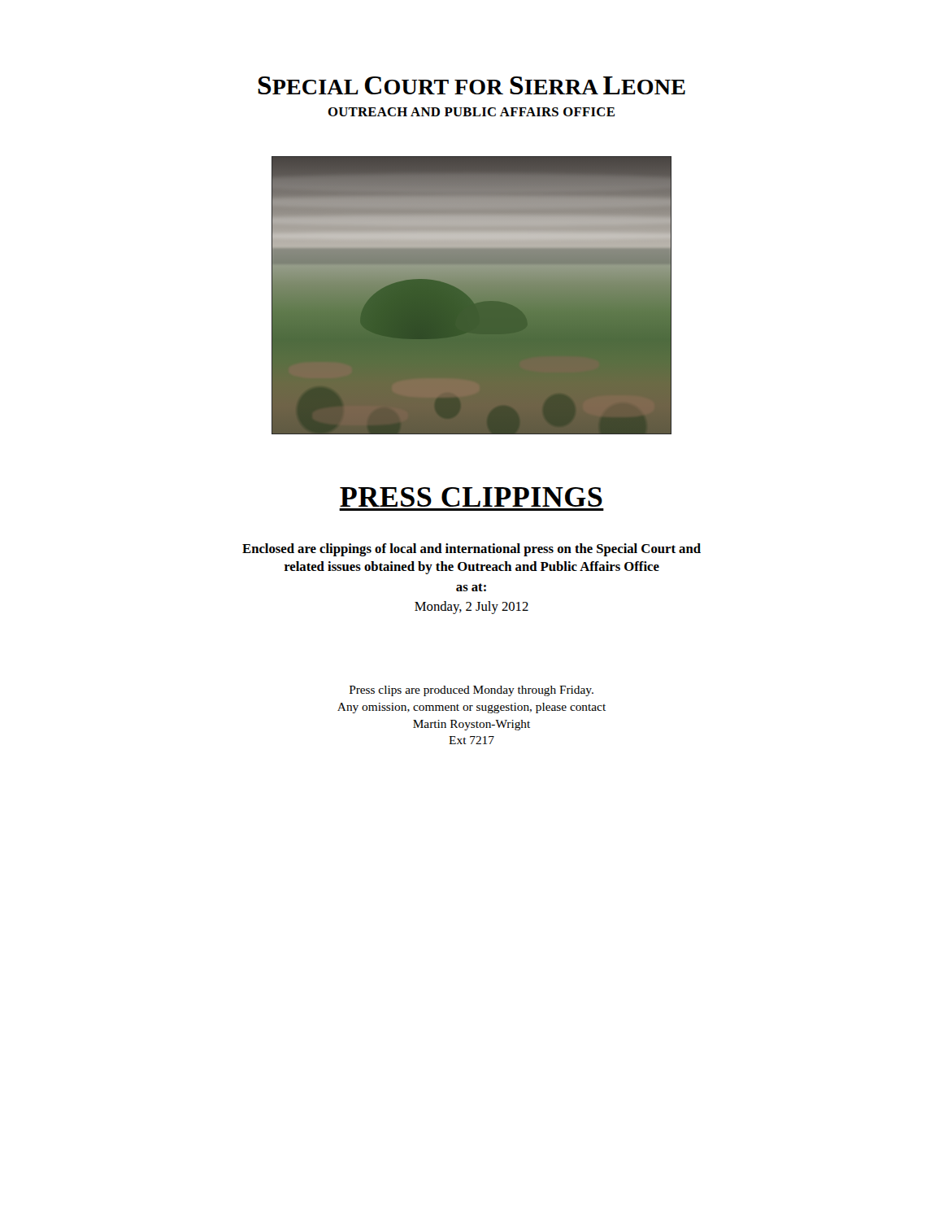SPECIAL COURT FOR SIERRA LEONE
OUTREACH AND PUBLIC AFFAIRS OFFICE
PRESS CLIPPINGS
Enclosed are clippings of local and international press on the Special Court and related issues obtained by the Outreach and Public Affairs Office as at:
Monday, 2 July 2012
Press clips are produced Monday through Friday.
Any omission, comment or suggestion, please contact
Martin Royston-Wright
Ext 7217